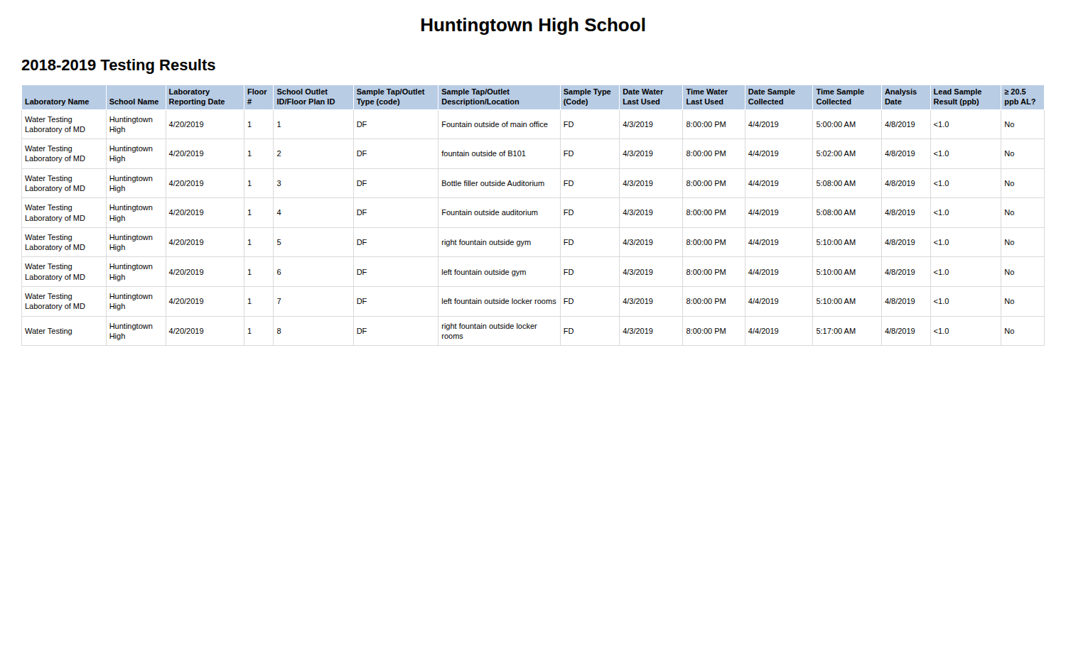Huntingtown High School
2018-2019 Testing Results
| Laboratory Name | School Name | Laboratory Reporting Date | Floor # | School Outlet ID/Floor Plan ID | Sample Tap/Outlet Type (code) | Sample Tap/Outlet Description/Location | Sample Type (Code) | Date Water Last Used | Time Water Last Used | Date Sample Collected | Time Sample Collected | Analysis Date | Lead Sample Result (ppb) | ≥ 20.5 ppb AL? |
| --- | --- | --- | --- | --- | --- | --- | --- | --- | --- | --- | --- | --- | --- | --- |
| Water Testing Laboratory of MD | Huntingtown High | 4/20/2019 | 1 | 1 | DF | Fountain outside of main office | FD | 4/3/2019 | 8:00:00 PM | 4/4/2019 | 5:00:00 AM | 4/8/2019 | <1.0 | No |
| Water Testing Laboratory of MD | Huntingtown High | 4/20/2019 | 1 | 2 | DF | fountain outside of B101 | FD | 4/3/2019 | 8:00:00 PM | 4/4/2019 | 5:02:00 AM | 4/8/2019 | <1.0 | No |
| Water Testing Laboratory of MD | Huntingtown High | 4/20/2019 | 1 | 3 | DF | Bottle filler outside Auditorium | FD | 4/3/2019 | 8:00:00 PM | 4/4/2019 | 5:08:00 AM | 4/8/2019 | <1.0 | No |
| Water Testing Laboratory of MD | Huntingtown High | 4/20/2019 | 1 | 4 | DF | Fountain outside auditorium | FD | 4/3/2019 | 8:00:00 PM | 4/4/2019 | 5:08:00 AM | 4/8/2019 | <1.0 | No |
| Water Testing Laboratory of MD | Huntingtown High | 4/20/2019 | 1 | 5 | DF | right fountain outside gym | FD | 4/3/2019 | 8:00:00 PM | 4/4/2019 | 5:10:00 AM | 4/8/2019 | <1.0 | No |
| Water Testing Laboratory of MD | Huntingtown High | 4/20/2019 | 1 | 6 | DF | left fountain outside gym | FD | 4/3/2019 | 8:00:00 PM | 4/4/2019 | 5:10:00 AM | 4/8/2019 | <1.0 | No |
| Water Testing Laboratory of MD | Huntingtown High | 4/20/2019 | 1 | 7 | DF | left fountain outside locker rooms | FD | 4/3/2019 | 8:00:00 PM | 4/4/2019 | 5:10:00 AM | 4/8/2019 | <1.0 | No |
| Water Testing | Huntingtown High | 4/20/2019 | 1 | 8 | DF | right fountain outside locker rooms | FD | 4/3/2019 | 8:00:00 PM | 4/4/2019 | 5:17:00 AM | 4/8/2019 | <1.0 | No |